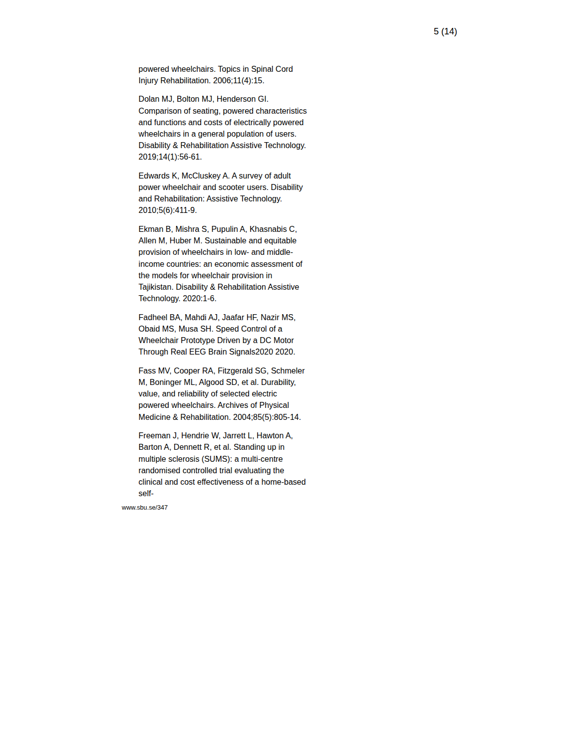5 (14)
powered wheelchairs. Topics in Spinal Cord Injury Rehabilitation. 2006;11(4):15.
Dolan MJ, Bolton MJ, Henderson GI. Comparison of seating, powered characteristics and functions and costs of electrically powered wheelchairs in a general population of users. Disability & Rehabilitation Assistive Technology. 2019;14(1):56-61.
Edwards K, McCluskey A. A survey of adult power wheelchair and scooter users. Disability and Rehabilitation: Assistive Technology. 2010;5(6):411-9.
Ekman B, Mishra S, Pupulin A, Khasnabis C, Allen M, Huber M. Sustainable and equitable provision of wheelchairs in low- and middle-income countries: an economic assessment of the models for wheelchair provision in Tajikistan. Disability & Rehabilitation Assistive Technology. 2020:1-6.
Fadheel BA, Mahdi AJ, Jaafar HF, Nazir MS, Obaid MS, Musa SH. Speed Control of a Wheelchair Prototype Driven by a DC Motor Through Real EEG Brain Signals2020 2020.
Fass MV, Cooper RA, Fitzgerald SG, Schmeler M, Boninger ML, Algood SD, et al. Durability, value, and reliability of selected electric powered wheelchairs. Archives of Physical Medicine & Rehabilitation. 2004;85(5):805-14.
Freeman J, Hendrie W, Jarrett L, Hawton A, Barton A, Dennett R, et al. Standing up in multiple sclerosis (SUMS): a multi-centre randomised controlled trial evaluating the clinical and cost effectiveness of a home-based self-
www.sbu.se/347